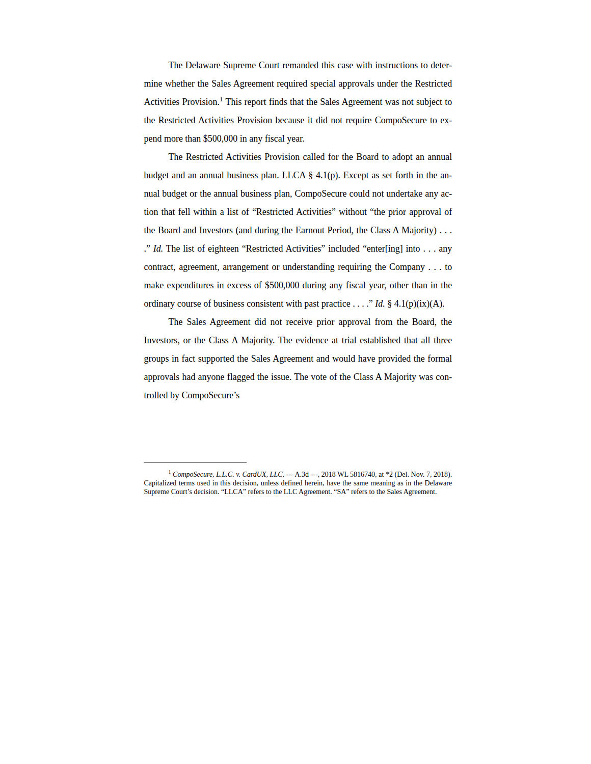The Delaware Supreme Court remanded this case with instructions to determine whether the Sales Agreement required special approvals under the Restricted Activities Provision.1 This report finds that the Sales Agreement was not subject to the Restricted Activities Provision because it did not require CompoSecure to expend more than $500,000 in any fiscal year.
The Restricted Activities Provision called for the Board to adopt an annual budget and an annual business plan. LLCA § 4.1(p). Except as set forth in the annual budget or the annual business plan, CompoSecure could not undertake any action that fell within a list of “Restricted Activities” without “the prior approval of the Board and Investors (and during the Earnout Period, the Class A Majority) . . . .” Id. The list of eighteen “Restricted Activities” included “enter[ing] into . . . any contract, agreement, arrangement or understanding requiring the Company . . . to make expenditures in excess of $500,000 during any fiscal year, other than in the ordinary course of business consistent with past practice . . . .” Id. § 4.1(p)(ix)(A).
The Sales Agreement did not receive prior approval from the Board, the Investors, or the Class A Majority. The evidence at trial established that all three groups in fact supported the Sales Agreement and would have provided the formal approvals had anyone flagged the issue. The vote of the Class A Majority was controlled by CompoSecure’s
1 CompoSecure, L.L.C. v. CardUX, LLC, --- A.3d ---, 2018 WL 5816740, at *2 (Del. Nov. 7, 2018). Capitalized terms used in this decision, unless defined herein, have the same meaning as in the Delaware Supreme Court’s decision. “LLCA” refers to the LLC Agreement. “SA” refers to the Sales Agreement.